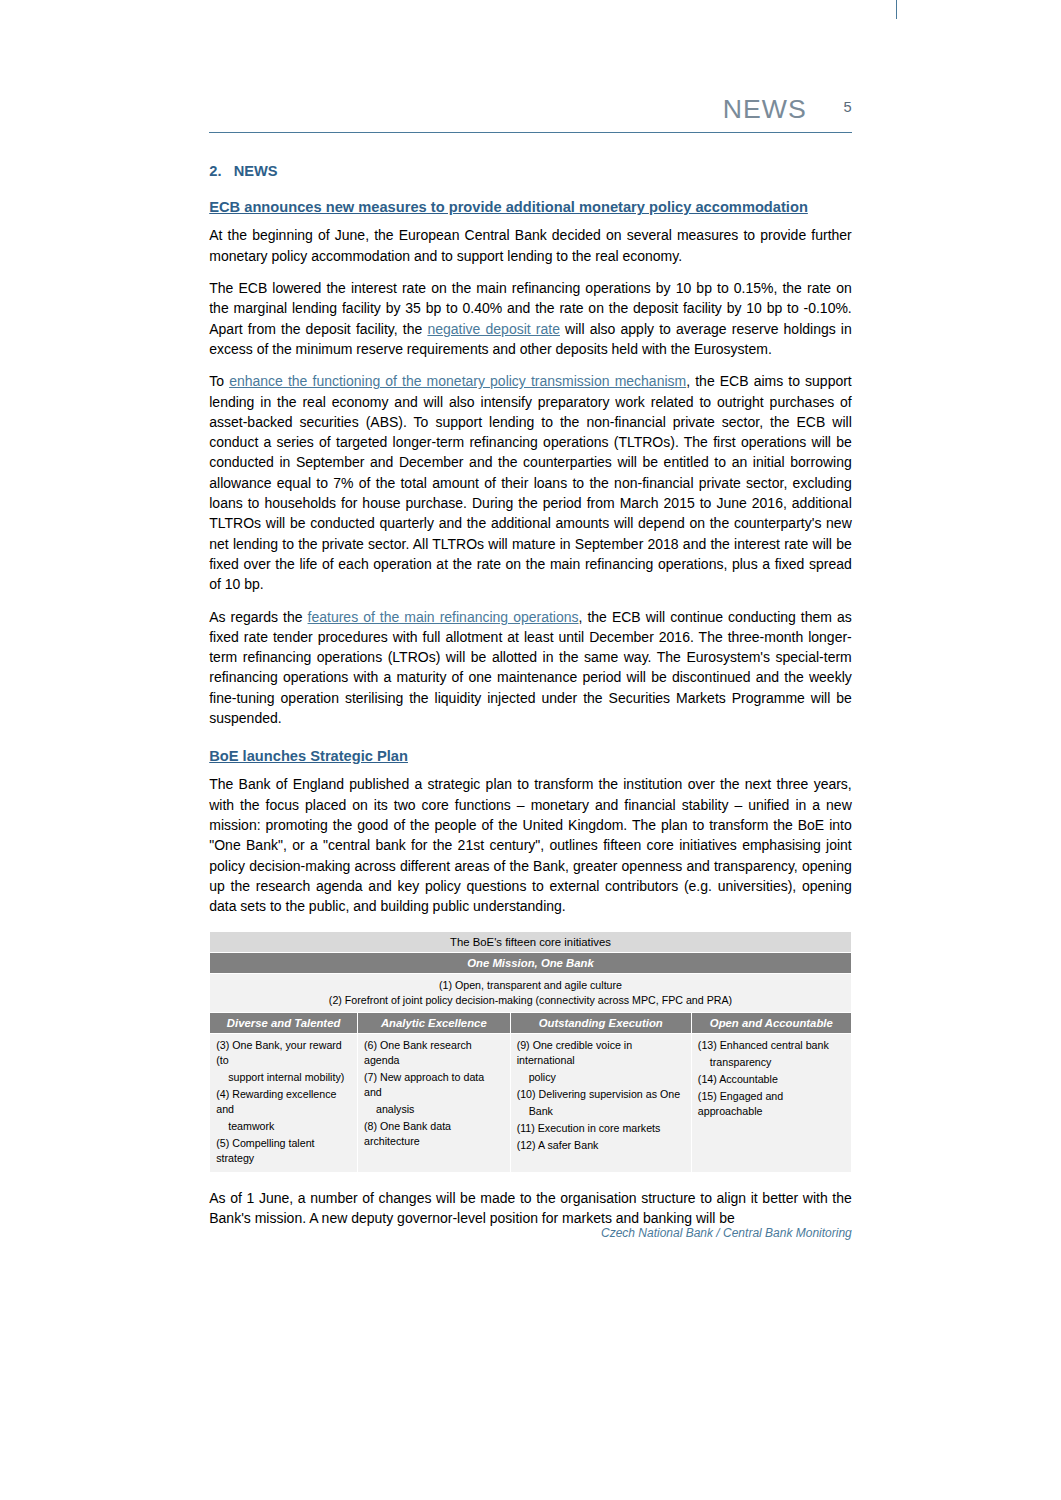5
NEWS
2. NEWS
ECB announces new measures to provide additional monetary policy accommodation
At the beginning of June, the European Central Bank decided on several measures to provide further monetary policy accommodation and to support lending to the real economy.
The ECB lowered the interest rate on the main refinancing operations by 10 bp to 0.15%, the rate on the marginal lending facility by 35 bp to 0.40% and the rate on the deposit facility by 10 bp to -0.10%. Apart from the deposit facility, the negative deposit rate will also apply to average reserve holdings in excess of the minimum reserve requirements and other deposits held with the Eurosystem.
To enhance the functioning of the monetary policy transmission mechanism, the ECB aims to support lending in the real economy and will also intensify preparatory work related to outright purchases of asset-backed securities (ABS). To support lending to the non-financial private sector, the ECB will conduct a series of targeted longer-term refinancing operations (TLTROs). The first operations will be conducted in September and December and the counterparties will be entitled to an initial borrowing allowance equal to 7% of the total amount of their loans to the non-financial private sector, excluding loans to households for house purchase. During the period from March 2015 to June 2016, additional TLTROs will be conducted quarterly and the additional amounts will depend on the counterparty's new net lending to the private sector. All TLTROs will mature in September 2018 and the interest rate will be fixed over the life of each operation at the rate on the main refinancing operations, plus a fixed spread of 10 bp.
As regards the features of the main refinancing operations, the ECB will continue conducting them as fixed rate tender procedures with full allotment at least until December 2016. The three-month longer-term refinancing operations (LTROs) will be allotted in the same way. The Eurosystem's special-term refinancing operations with a maturity of one maintenance period will be discontinued and the weekly fine-tuning operation sterilising the liquidity injected under the Securities Markets Programme will be suspended.
BoE launches Strategic Plan
The Bank of England published a strategic plan to transform the institution over the next three years, with the focus placed on its two core functions – monetary and financial stability – unified in a new mission: promoting the good of the people of the United Kingdom. The plan to transform the BoE into "One Bank", or a "central bank for the 21st century", outlines fifteen core initiatives emphasising joint policy decision-making across different areas of the Bank, greater openness and transparency, opening up the research agenda and key policy questions to external contributors (e.g. universities), opening data sets to the public, and building public understanding.
| The BoE's fifteen core initiatives |
| One Mission, One Bank |
| (1) Open, transparent and agile culture (2) Forefront of joint policy decision-making (connectivity across MPC, FPC and PRA) |
| Diverse and Talented | Analytic Excellence | Outstanding Execution | Open and Accountable |
| (3) One Bank, your reward (to support internal mobility) (4) Rewarding excellence and teamwork (5) Compelling talent strategy | (6) One Bank research agenda (7) New approach to data and analysis (8) One Bank data architecture | (9) One credible voice in international policy (10) Delivering supervision as One Bank (11) Execution in core markets (12) A safer Bank | (13) Enhanced central bank transparency (14) Accountable (15) Engaged and approachable |
As of 1 June, a number of changes will be made to the organisation structure to align it better with the Bank's mission. A new deputy governor-level position for markets and banking will be
Czech National Bank / Central Bank Monitoring